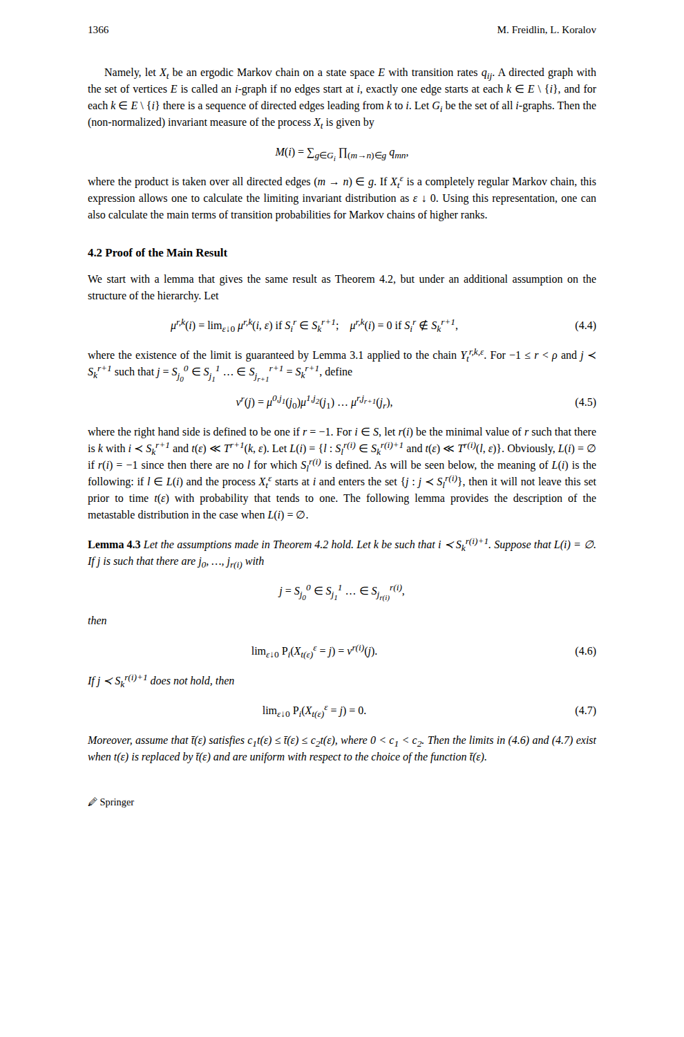1366 M. Freidlin, L. Koralov
Namely, let Xt be an ergodic Markov chain on a state space E with transition rates qij. A directed graph with the set of vertices E is called an i-graph if no edges start at i, exactly one edge starts at each k ∈ E \ {i}, and for each k ∈ E \ {i} there is a sequence of directed edges leading from k to i. Let Gi be the set of all i-graphs. Then the (non-normalized) invariant measure of the process Xt is given by
M(i) = ∑g∈Gi ∏(m→n)∈g qmn,
where the product is taken over all directed edges (m → n) ∈ g. If Xtε is a completely regular Markov chain, this expression allows one to calculate the limiting invariant distribution as ε ↓ 0. Using this representation, one can also calculate the main terms of transition probabilities for Markov chains of higher ranks.
4.2 Proof of the Main Result
We start with a lemma that gives the same result as Theorem 4.2, but under an additional assumption on the structure of the hierarchy. Let
μr,k(i) = limε↓0 μr,k(i, ε) if Sir ∈ Skr+1; μr,k(i) = 0 if Sir ∉ Skr+1,
(4.4)
where the existence of the limit is guaranteed by Lemma 3.1 applied to the chain Ytr,k,ε. For −1 ≤ r < ρ and j ≺ Skr+1 such that j = Sj00 ∈ Sj11 … ∈ Sjr+1r+1 = Skr+1, define
νr(j) = μ0,j1(j0)μ1,j2(j1) … μr,jr+1(jr),
(4.5)
where the right hand side is defined to be one if r = −1. For i ∈ S, let r(i) be the minimal value of r such that there is k with i ≺ Skr+1 and t(ε) ≪ Tr+1(k, ε). Let L(i) = {l : Slr(i) ∈ Skr(i)+1 and t(ε) ≪ Tr(i)(l, ε)}. Obviously, L(i) = ∅ if r(i) = −1 since then there are no l for which Slr(i) is defined. As will be seen below, the meaning of L(i) is the following: if l ∈ L(i) and the process Xtε starts at i and enters the set {j : j ≺ Slr(i)}, then it will not leave this set prior to time t(ε) with probability that tends to one. The following lemma provides the description of the metastable distribution in the case when L(i) = ∅.
Lemma 4.3 Let the assumptions made in Theorem 4.2 hold. Let k be such that i ≺ Skr(i)+1. Suppose that L(i) = ∅. If j is such that there are j0, …, jr(i) with
j = Sj00 ∈ Sj11 … ∈ Sjr(i)r(i),
then
limε↓0 Pi(Xt(ε)ε = j) = νr(i)(j).
(4.6)
If j ≺ Skr(i)+1 does not hold, then
limε↓0 Pi(Xt(ε)ε = j) = 0.
(4.7)
Moreover, assume that t̄(ε) satisfies c1t(ε) ≤ t̄(ε) ≤ c2t(ε), where 0 < c1 < c2. Then the limits in (4.6) and (4.7) exist when t(ε) is replaced by t̄(ε) and are uniform with respect to the choice of the function t̄(ε).
🖉 Springer